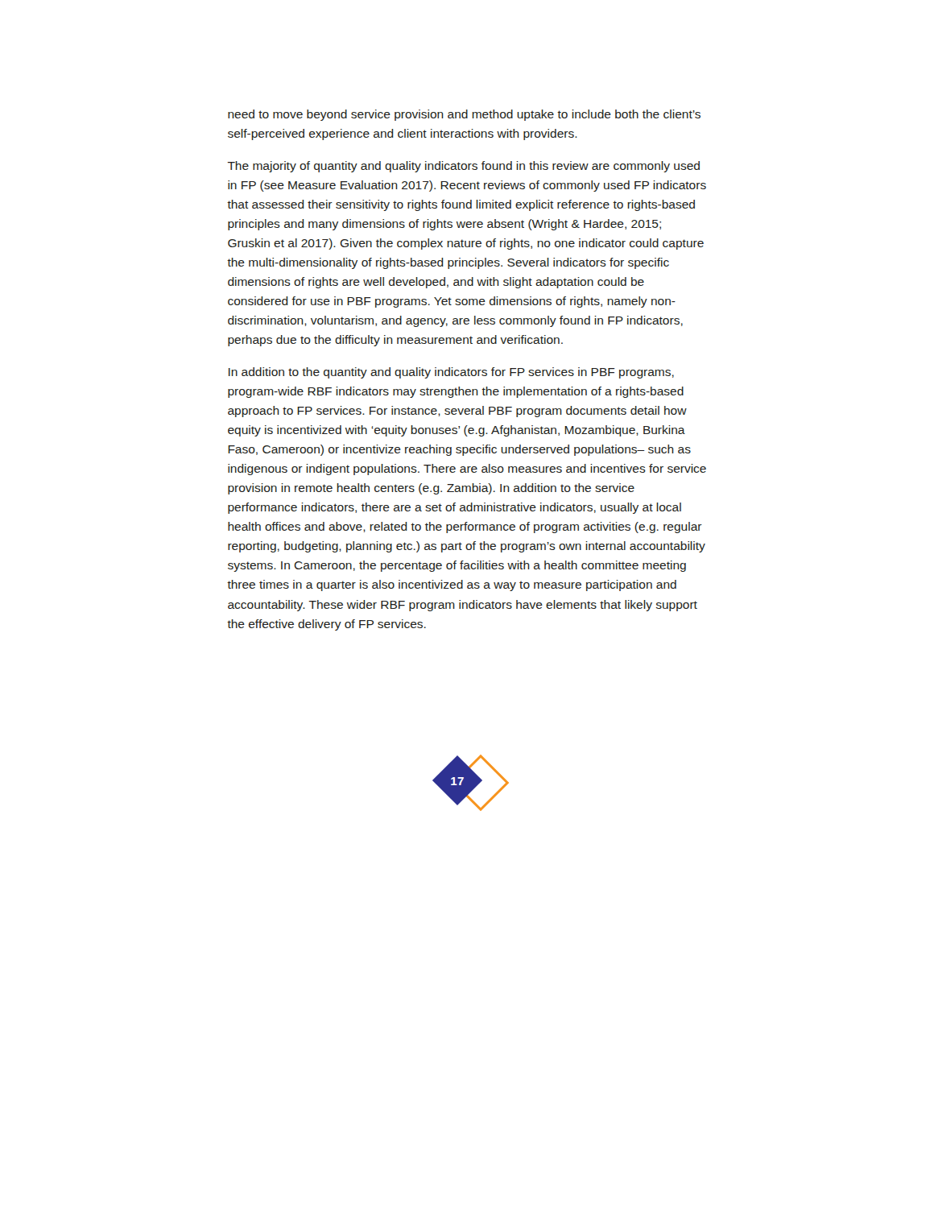need to move beyond service provision and method uptake to include both the client’s self-perceived experience and client interactions with providers.
The majority of quantity and quality indicators found in this review are commonly used in FP (see Measure Evaluation 2017). Recent reviews of commonly used FP indicators that assessed their sensitivity to rights found limited explicit reference to rights-based principles and many dimensions of rights were absent (Wright & Hardee, 2015; Gruskin et al 2017). Given the complex nature of rights, no one indicator could capture the multi-dimensionality of rights-based principles. Several indicators for specific dimensions of rights are well developed, and with slight adaptation could be considered for use in PBF programs. Yet some dimensions of rights, namely non-discrimination, voluntarism, and agency, are less commonly found in FP indicators, perhaps due to the difficulty in measurement and verification.
In addition to the quantity and quality indicators for FP services in PBF programs, program-wide RBF indicators may strengthen the implementation of a rights-based approach to FP services. For instance, several PBF program documents detail how equity is incentivized with ‘equity bonuses’ (e.g. Afghanistan, Mozambique, Burkina Faso, Cameroon) or incentivize reaching specific underserved populations– such as indigenous or indigent populations. There are also measures and incentives for service provision in remote health centers (e.g. Zambia). In addition to the service performance indicators, there are a set of administrative indicators, usually at local health offices and above, related to the performance of program activities (e.g. regular reporting, budgeting, planning etc.) as part of the program’s own internal accountability systems. In Cameroon, the percentage of facilities with a health committee meeting three times in a quarter is also incentivized as a way to measure participation and accountability. These wider RBF program indicators have elements that likely support the effective delivery of FP services.
17